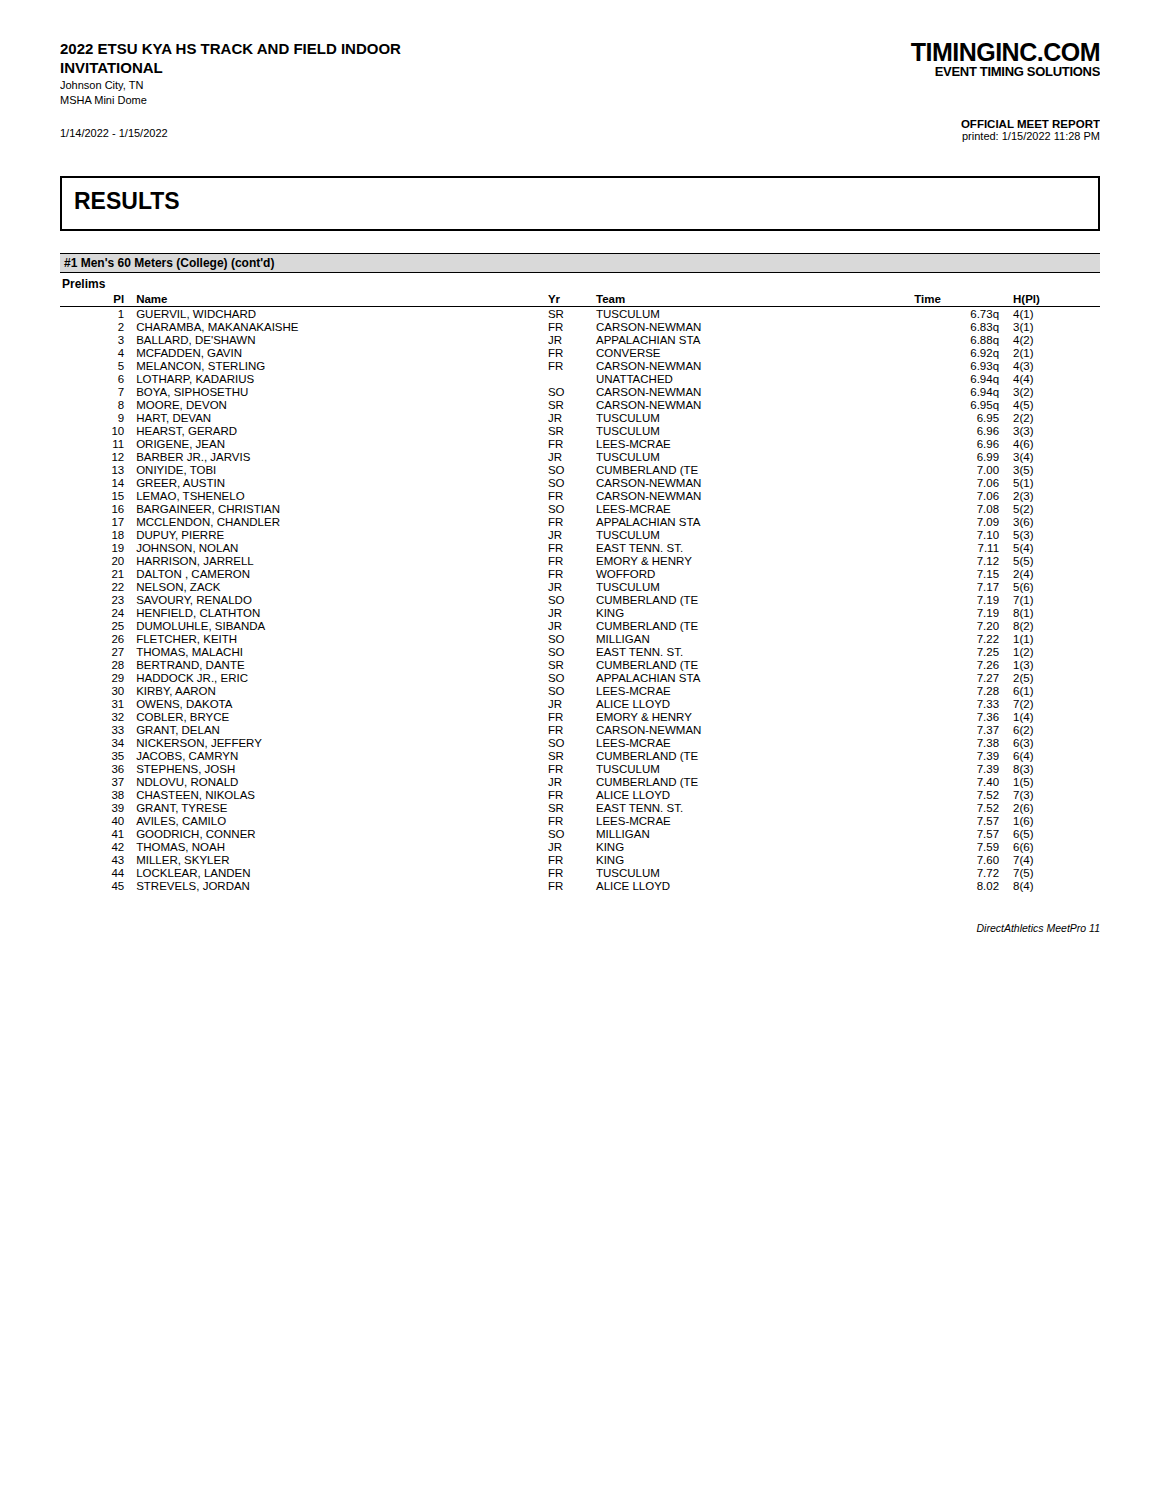2022 ETSU KYA HS TRACK AND FIELD INDOOR
INVITATIONAL
Johnson City, TN
MSHA Mini Dome
1/14/2022 - 1/15/2022
TIMINGINC.COM
EVENT TIMING SOLUTIONS
OFFICIAL MEET REPORT
printed: 1/15/2022 11:28 PM
RESULTS
#1 Men's 60 Meters (College) (cont'd)
Prelims
| Pl | Name | Yr | Team | Time | H(Pl) |
| --- | --- | --- | --- | --- | --- |
| 1 | GUERVIL, WIDCHARD | SR | TUSCULUM | 6.73q | 4(1) |
| 2 | CHARAMBA, MAKANAKAISHE | FR | CARSON-NEWMAN | 6.83q | 3(1) |
| 3 | BALLARD, DE'SHAWN | JR | APPALACHIAN STA | 6.88q | 4(2) |
| 4 | MCFADDEN, GAVIN | FR | CONVERSE | 6.92q | 2(1) |
| 5 | MELANCON, STERLING | FR | CARSON-NEWMAN | 6.93q | 4(3) |
| 6 | LOTHARP, KADARIUS | | UNATTACHED | 6.94q | 4(4) |
| 7 | BOYA, SIPHOSETHU | SO | CARSON-NEWMAN | 6.94q | 3(2) |
| 8 | MOORE, DEVON | SR | CARSON-NEWMAN | 6.95q | 4(5) |
| 9 | HART, DEVAN | JR | TUSCULUM | 6.95 | 2(2) |
| 10 | HEARST, GERARD | SR | TUSCULUM | 6.96 | 3(3) |
| 11 | ORIGENE, JEAN | FR | LEES-MCRAE | 6.96 | 4(6) |
| 12 | BARBER JR., JARVIS | JR | TUSCULUM | 6.99 | 3(4) |
| 13 | ONIYIDE, TOBI | SO | CUMBERLAND (TE | 7.00 | 3(5) |
| 14 | GREER, AUSTIN | SO | CARSON-NEWMAN | 7.06 | 5(1) |
| 15 | LEMAO, TSHENELO | FR | CARSON-NEWMAN | 7.06 | 2(3) |
| 16 | BARGAINEER, CHRISTIAN | SO | LEES-MCRAE | 7.08 | 5(2) |
| 17 | MCCLENDON, CHANDLER | FR | APPALACHIAN STA | 7.09 | 3(6) |
| 18 | DUPUY, PIERRE | JR | TUSCULUM | 7.10 | 5(3) |
| 19 | JOHNSON, NOLAN | FR | EAST TENN. ST. | 7.11 | 5(4) |
| 20 | HARRISON, JARRELL | FR | EMORY & HENRY | 7.12 | 5(5) |
| 21 | DALTON , CAMERON | FR | WOFFORD | 7.15 | 2(4) |
| 22 | NELSON, ZACK | JR | TUSCULUM | 7.17 | 5(6) |
| 23 | SAVOURY, RENALDO | SO | CUMBERLAND (TE | 7.19 | 7(1) |
| 24 | HENFIELD, CLATHTON | JR | KING | 7.19 | 8(1) |
| 25 | DUMOLUHLE, SIBANDA | JR | CUMBERLAND (TE | 7.20 | 8(2) |
| 26 | FLETCHER, KEITH | SO | MILLIGAN | 7.22 | 1(1) |
| 27 | THOMAS, MALACHI | SO | EAST TENN. ST. | 7.25 | 1(2) |
| 28 | BERTRAND, DANTE | SR | CUMBERLAND (TE | 7.26 | 1(3) |
| 29 | HADDOCK JR., ERIC | SO | APPALACHIAN STA | 7.27 | 2(5) |
| 30 | KIRBY, AARON | SO | LEES-MCRAE | 7.28 | 6(1) |
| 31 | OWENS, DAKOTA | JR | ALICE LLOYD | 7.33 | 7(2) |
| 32 | COBLER, BRYCE | FR | EMORY & HENRY | 7.36 | 1(4) |
| 33 | GRANT, DELAN | FR | CARSON-NEWMAN | 7.37 | 6(2) |
| 34 | NICKERSON, JEFFERY | SO | LEES-MCRAE | 7.38 | 6(3) |
| 35 | JACOBS, CAMRYN | SR | CUMBERLAND (TE | 7.39 | 6(4) |
| 36 | STEPHENS, JOSH | FR | TUSCULUM | 7.39 | 8(3) |
| 37 | NDLOVU, RONALD | JR | CUMBERLAND (TE | 7.40 | 1(5) |
| 38 | CHASTEEN, NIKOLAS | FR | ALICE LLOYD | 7.52 | 7(3) |
| 39 | GRANT, TYRESE | SR | EAST TENN. ST. | 7.52 | 2(6) |
| 40 | AVILES, CAMILO | FR | LEES-MCRAE | 7.57 | 1(6) |
| 41 | GOODRICH, CONNER | SO | MILLIGAN | 7.57 | 6(5) |
| 42 | THOMAS, NOAH | JR | KING | 7.59 | 6(6) |
| 43 | MILLER, SKYLER | FR | KING | 7.60 | 7(4) |
| 44 | LOCKLEAR, LANDEN | FR | TUSCULUM | 7.72 | 7(5) |
| 45 | STREVELS, JORDAN | FR | ALICE LLOYD | 8.02 | 8(4) |
DirectAthletics MeetPro 11